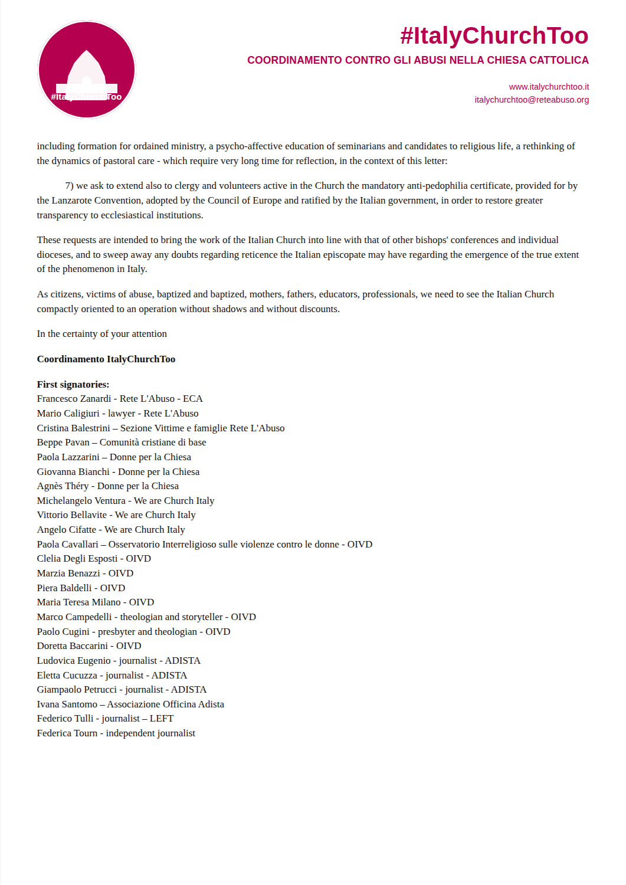#ItalyChurchToo
#ItalyChurchToo
COORDINAMENTO CONTRO GLI ABUSI NELLA CHIESA CATTOLICA
www.italychurchtoo.it
italychurchtoo@reteabuso.org
including formation for ordained ministry, a psycho-affective education of seminarians and candidates to religious life, a rethinking of the dynamics of pastoral care - which require very long time for reflection, in the context of this letter:
7) we ask to extend also to clergy and volunteers active in the Church the mandatory anti-pedophilia certificate, provided for by the Lanzarote Convention, adopted by the Council of Europe and ratified by the Italian government, in order to restore greater transparency to ecclesiastical institutions.
These requests are intended to bring the work of the Italian Church into line with that of other bishops' conferences and individual dioceses, and to sweep away any doubts regarding reticence the Italian episcopate may have regarding the emergence of the true extent of the phenomenon in Italy.
As citizens, victims of abuse, baptized and baptized, mothers, fathers, educators, professionals, we need to see the Italian Church compactly oriented to an operation without shadows and without discounts.
In the certainty of your attention
Coordinamento ItalyChurchToo
First signatories:
Francesco Zanardi - Rete L'Abuso - ECA
Mario Caligiuri - lawyer - Rete L'Abuso
Cristina Balestrini – Sezione Vittime e famiglie Rete L'Abuso
Beppe Pavan – Comunità cristiane di base
Paola Lazzarini – Donne per la Chiesa
Giovanna Bianchi - Donne per la Chiesa
Agnès Théry - Donne per la Chiesa
Michelangelo Ventura - We are Church Italy
Vittorio Bellavite - We are Church Italy
Angelo Cifatte - We are Church Italy
Paola Cavallari – Osservatorio Interreligioso sulle violenze contro le donne - OIVD
Clelia Degli Esposti - OIVD
Marzia Benazzi - OIVD
Piera Baldelli - OIVD
Maria Teresa Milano - OIVD
Marco Campedelli - theologian and storyteller - OIVD
Paolo Cugini - presbyter and theologian - OIVD
Doretta Baccarini - OIVD
Ludovica Eugenio - journalist - ADISTA
Eletta Cucuzza - journalist - ADISTA
Giampaolo Petrucci - journalist - ADISTA
Ivana Santomo – Associazione Officina Adista
Federico Tulli - journalist – LEFT
Federica Tourn - independent journalist